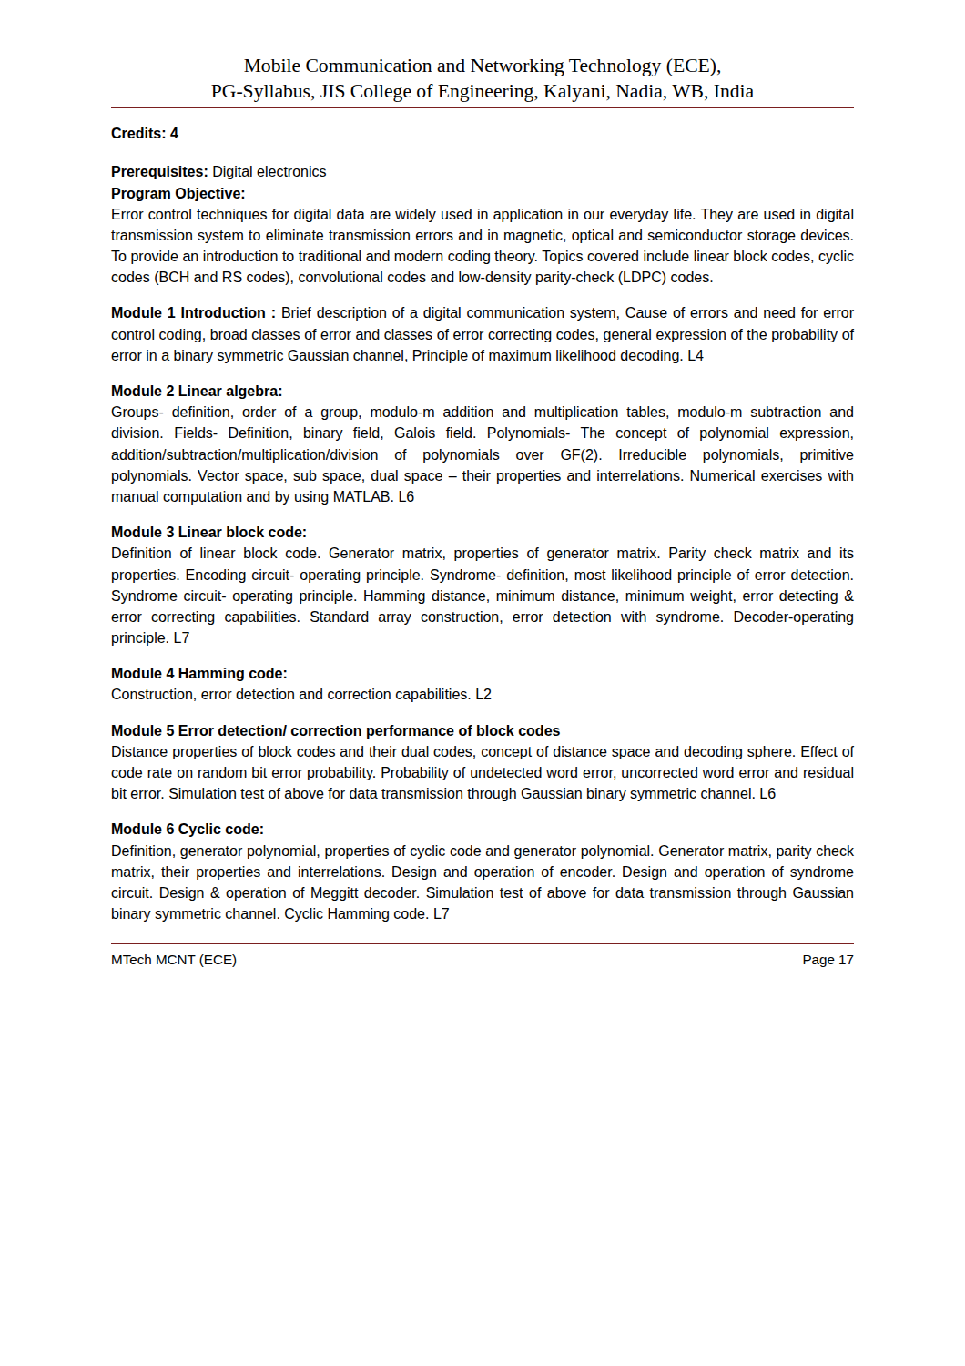Mobile Communication and Networking Technology (ECE), PG-Syllabus, JIS College of Engineering, Kalyani, Nadia, WB, India
Credits: 4
Prerequisites: Digital electronics
Program Objective:
Error control techniques for digital data are widely used in application in our everyday life. They are used in digital transmission system to eliminate transmission errors and in magnetic, optical and semiconductor storage devices. To provide an introduction to traditional and modern coding theory. Topics covered include linear block codes, cyclic codes (BCH and RS codes), convolutional codes and low-density parity-check (LDPC) codes.
Module 1 Introduction : Brief description of a digital communication system, Cause of errors and need for error control coding, broad classes of error and classes of error correcting codes, general expression of the probability of error in a binary symmetric Gaussian channel, Principle of maximum likelihood decoding. L4
Module 2 Linear algebra:
Groups- definition, order of a group, modulo-m addition and multiplication tables, modulo-m subtraction and division. Fields- Definition, binary field, Galois field. Polynomials- The concept of polynomial expression, addition/subtraction/multiplication/division of polynomials over GF(2). Irreducible polynomials, primitive polynomials. Vector space, sub space, dual space – their properties and interrelations. Numerical exercises with manual computation and by using MATLAB. L6
Module 3 Linear block code:
Definition of linear block code. Generator matrix, properties of generator matrix. Parity check matrix and its properties. Encoding circuit- operating principle. Syndrome- definition, most likelihood principle of error detection. Syndrome circuit- operating principle. Hamming distance, minimum distance, minimum weight, error detecting & error correcting capabilities. Standard array construction, error detection with syndrome. Decoder-operating principle. L7
Module 4 Hamming code:
Construction, error detection and correction capabilities. L2
Module 5 Error detection/ correction performance of block codes
Distance properties of block codes and their dual codes, concept of distance space and decoding sphere. Effect of code rate on random bit error probability. Probability of undetected word error, uncorrected word error and residual bit error. Simulation test of above for data transmission through Gaussian binary symmetric channel. L6
Module 6 Cyclic code:
Definition, generator polynomial, properties of cyclic code and generator polynomial. Generator matrix, parity check matrix, their properties and interrelations. Design and operation of encoder. Design and operation of syndrome circuit. Design & operation of Meggitt decoder. Simulation test of above for data transmission through Gaussian binary symmetric channel. Cyclic Hamming code. L7
MTech MCNT (ECE) Page 17